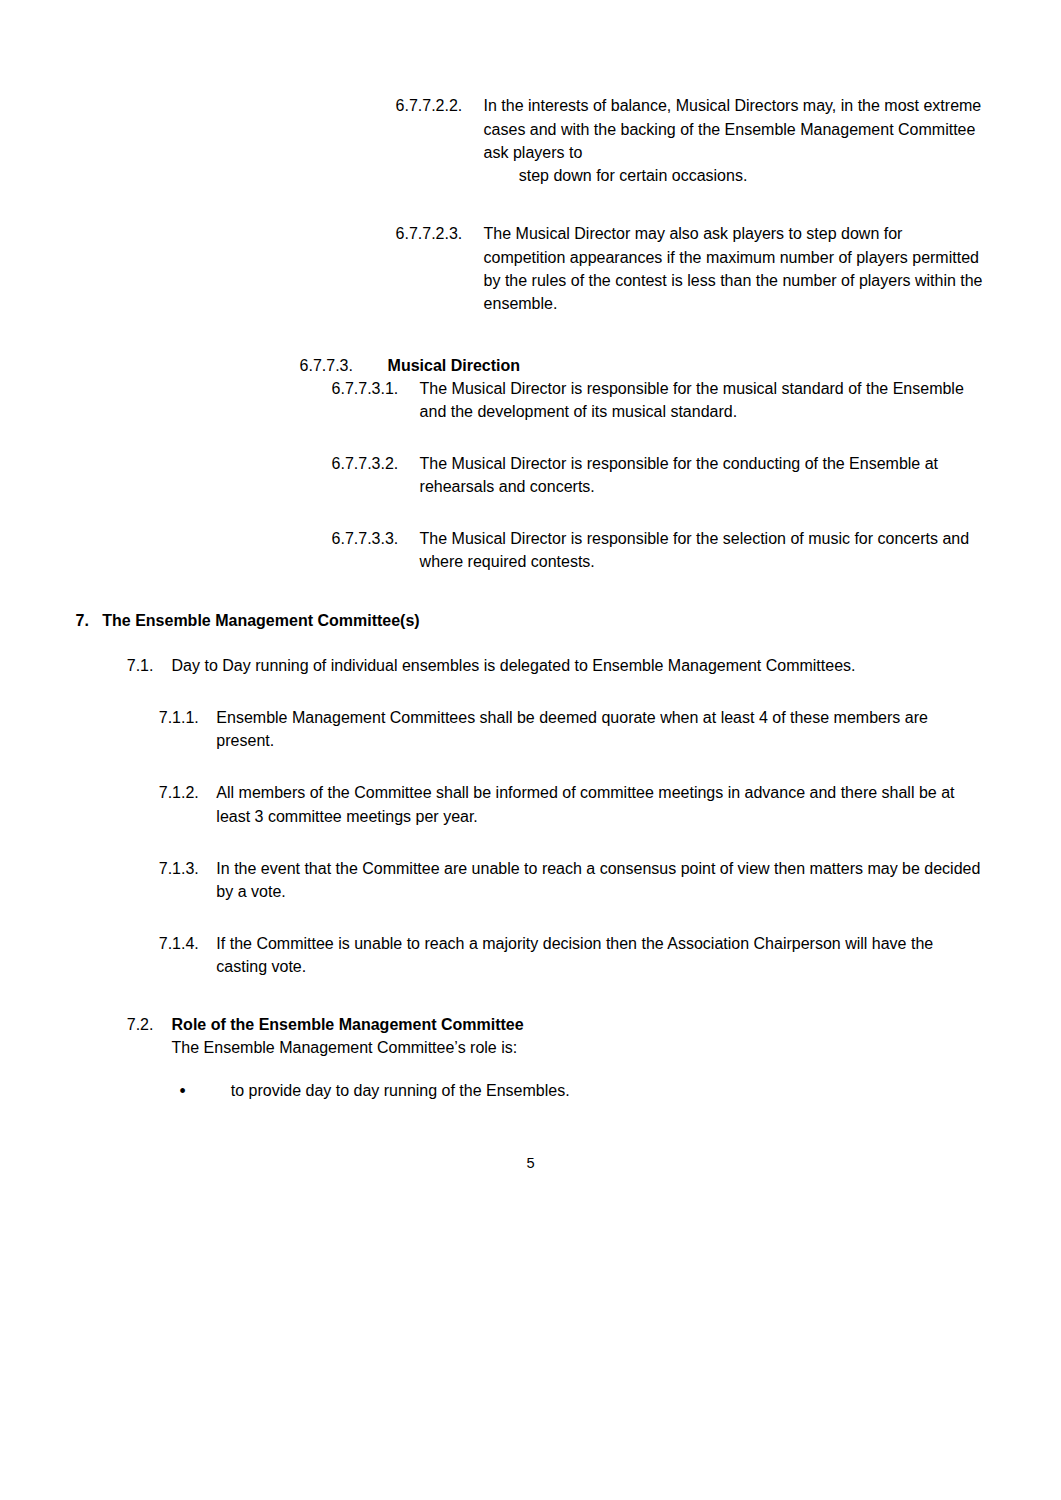6.7.7.2.2. In the interests of balance, Musical Directors may, in the most extreme cases and with the backing of the Ensemble Management Committee ask players to step down for certain occasions.
6.7.7.2.3. The Musical Director may also ask players to step down for competition appearances if the maximum number of players permitted by the rules of the contest is less than the number of players within the ensemble.
6.7.7.3. Musical Direction
6.7.7.3.1. The Musical Director is responsible for the musical standard of the Ensemble and the development of its musical standard.
6.7.7.3.2. The Musical Director is responsible for the conducting of the Ensemble at rehearsals and concerts.
6.7.7.3.3. The Musical Director is responsible for the selection of music for concerts and where required contests.
7. The Ensemble Management Committee(s)
7.1. Day to Day running of individual ensembles is delegated to Ensemble Management Committees.
7.1.1. Ensemble Management Committees shall be deemed quorate when at least 4 of these members are present.
7.1.2. All members of the Committee shall be informed of committee meetings in advance and there shall be at least 3 committee meetings per year.
7.1.3. In the event that the Committee are unable to reach a consensus point of view then matters may be decided by a vote.
7.1.4. If the Committee is unable to reach a majority decision then the Association Chairperson will have the casting vote.
7.2. Role of the Ensemble Management Committee
The Ensemble Management Committee’s role is:
to provide day to day running of the Ensembles.
5